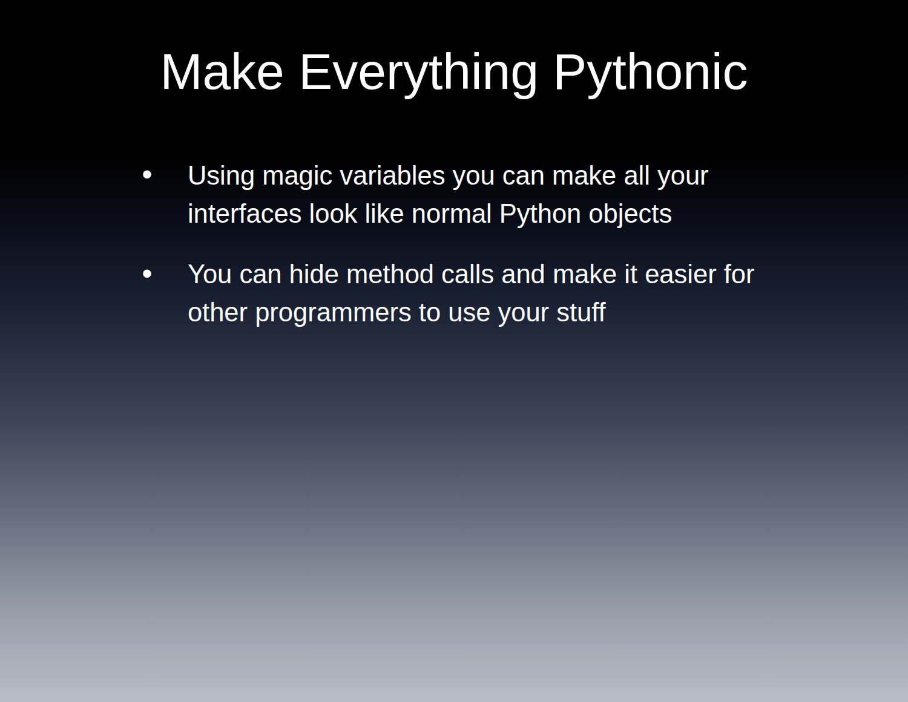Make Everything Pythonic
Using magic variables you can make all your interfaces look like normal Python objects
You can hide method calls and make it easier for other programmers to use your stuff